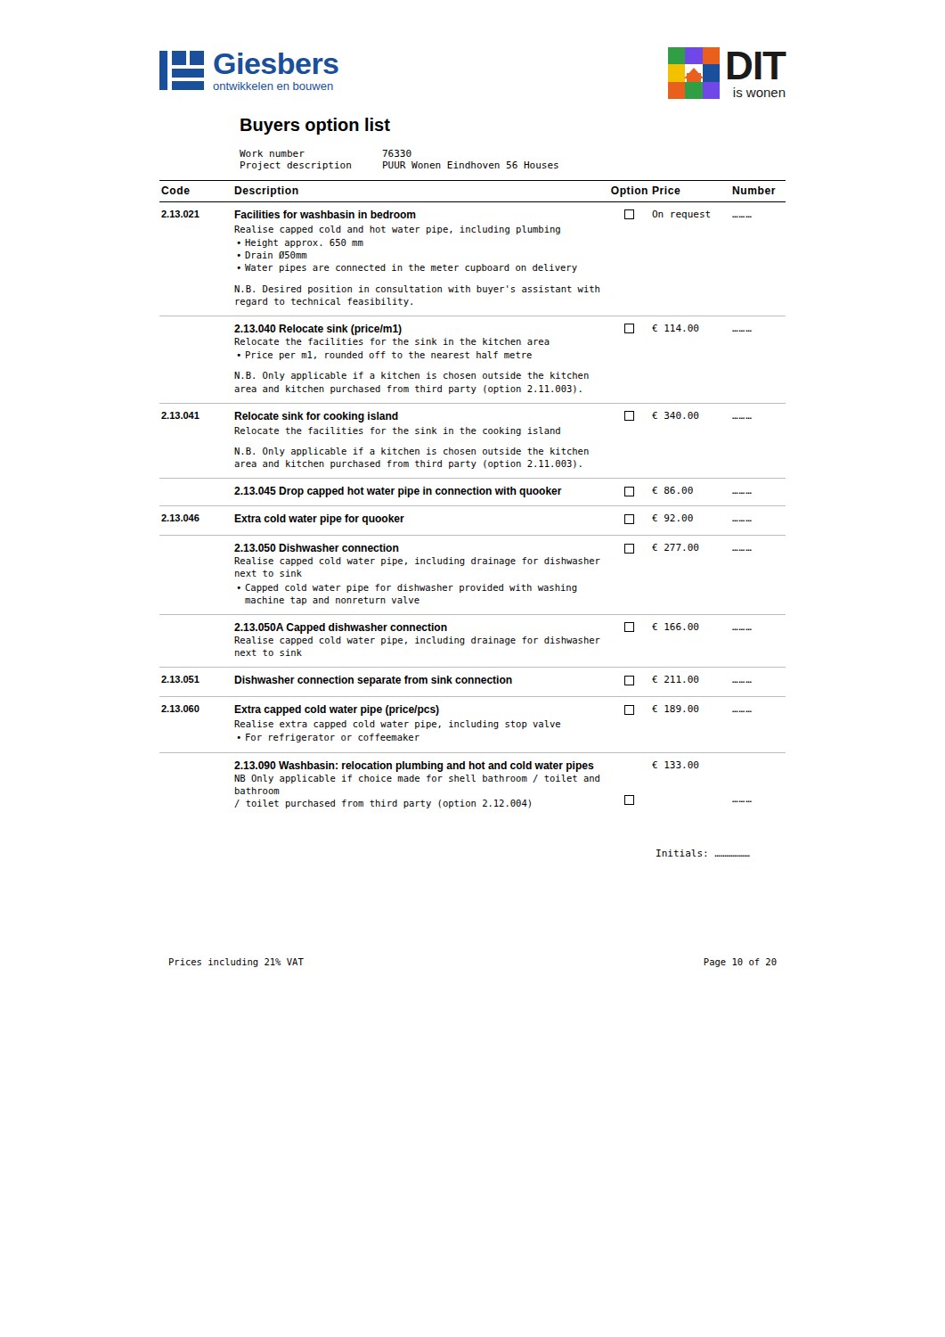Giesbers
ontwikkelen en bouwen
DIT
is wonen
Buyers option list
Work number 76330
Project description PUUR Wonen Eindhoven 56 Houses
| Code | Description | Option | Price | Number |
| --- | --- | --- | --- | --- |
| 2.13.021 | Facilities for washbasin in bedroom Realise capped cold and hot water pipe, including plumbing Height approx. 650 mm Drain Ø50mm Water pipes are connected in the meter cupboard on delivery N.B. Desired position in consultation with buyer's assistant with regard to technical feasibility. | | On request | ……… |
| | 2.13.040 Relocate sink (price/m1) Relocate the facilities for the sink in the kitchen area Price per m1, rounded off to the nearest half metre N.B. Only applicable if a kitchen is chosen outside the kitchen area and kitchen purchased from third party (option 2.11.003). | | € 114.00 | ……… |
| 2.13.041 | Relocate sink for cooking island Relocate the facilities for the sink in the cooking island N.B. Only applicable if a kitchen is chosen outside the kitchen area and kitchen purchased from third party (option 2.11.003). | | € 340.00 | ……… |
| | 2.13.045 Drop capped hot water pipe in connection with quooker | | € 86.00 | ……… |
| 2.13.046 | Extra cold water pipe for quooker | | € 92.00 | ……… |
| | 2.13.050 Dishwasher connection Realise capped cold water pipe, including drainage for dishwasher next to sink Capped cold water pipe for dishwasher provided with washing machine tap and nonreturn valve | | € 277.00 | ……… |
| | 2.13.050A Capped dishwasher connection Realise capped cold water pipe, including drainage for dishwasher next to sink | | € 166.00 | ……… |
| 2.13.051 | Dishwasher connection separate from sink connection | | € 211.00 | ……… |
| 2.13.060 | Extra capped cold water pipe (price/pcs) Realise extra capped cold water pipe, including stop valve For refrigerator or coffeemaker | | € 189.00 | ……… |
| | 2.13.090 Washbasin: relocation plumbing and hot and cold water pipes NB Only applicable if choice made for shell bathroom / toilet and bathroom / toilet purchased from third party (option 2.12.004) | | € 133.00 | ……… |
Initials: ………………
Prices including 21% VAT
Page 10 of 20